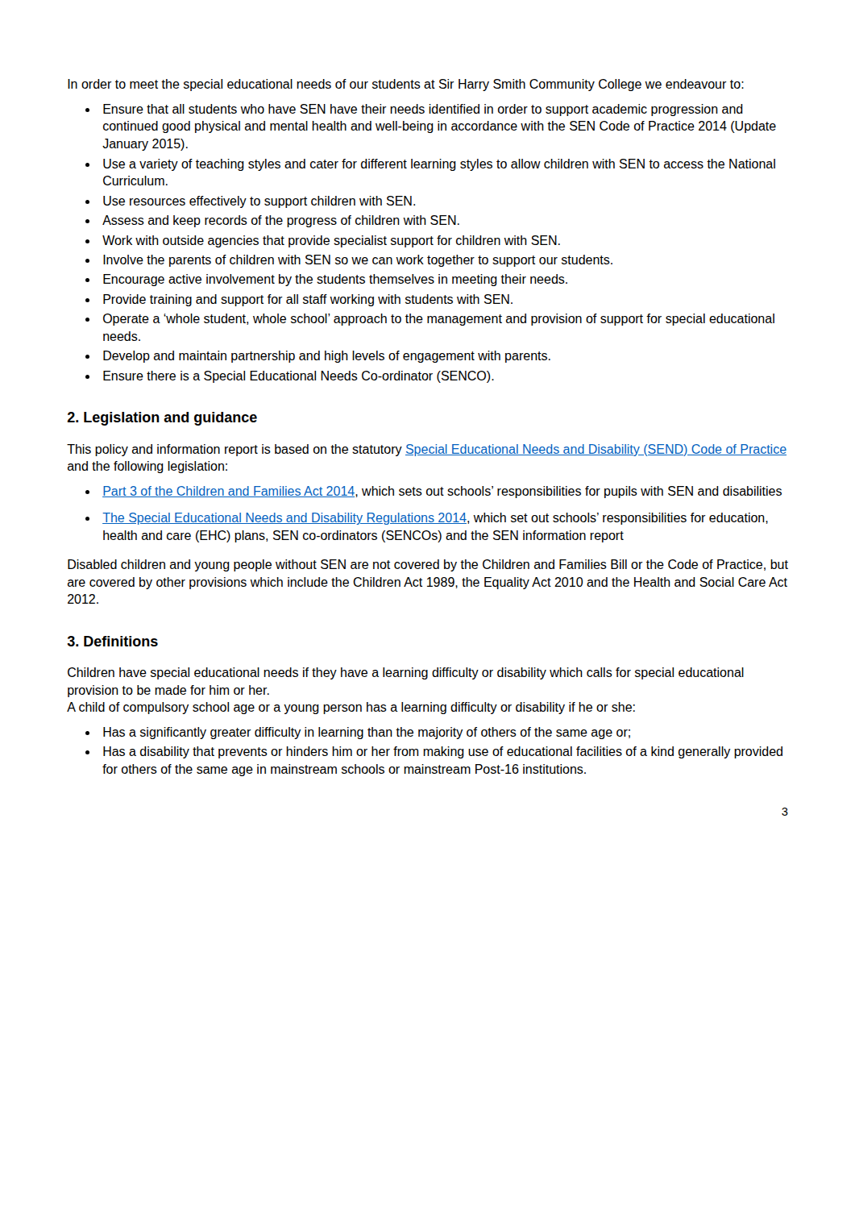In order to meet the special educational needs of our students at Sir Harry Smith Community College we endeavour to:
Ensure that all students who have SEN have their needs identified in order to support academic progression and continued good physical and mental health and well-being in accordance with the SEN Code of Practice 2014 (Update January 2015).
Use a variety of teaching styles and cater for different learning styles to allow children with SEN to access the National Curriculum.
Use resources effectively to support children with SEN.
Assess and keep records of the progress of children with SEN.
Work with outside agencies that provide specialist support for children with SEN.
Involve the parents of children with SEN so we can work together to support our students.
Encourage active involvement by the students themselves in meeting their needs.
Provide training and support for all staff working with students with SEN.
Operate a ‘whole student, whole school’ approach to the management and provision of support for special educational needs.
Develop and maintain partnership and high levels of engagement with parents.
Ensure there is a Special Educational Needs Co-ordinator (SENCO).
2. Legislation and guidance
This policy and information report is based on the statutory Special Educational Needs and Disability (SEND) Code of Practice and the following legislation:
Part 3 of the Children and Families Act 2014, which sets out schools’ responsibilities for pupils with SEN and disabilities
The Special Educational Needs and Disability Regulations 2014, which set out schools’ responsibilities for education, health and care (EHC) plans, SEN co-ordinators (SENCOs) and the SEN information report
Disabled children and young people without SEN are not covered by the Children and Families Bill or the Code of Practice, but are covered by other provisions which include the Children Act 1989, the Equality Act 2010 and the Health and Social Care Act 2012.
3. Definitions
Children have special educational needs if they have a learning difficulty or disability which calls for special educational provision to be made for him or her.
A child of compulsory school age or a young person has a learning difficulty or disability if he or she:
Has a significantly greater difficulty in learning than the majority of others of the same age or;
Has a disability that prevents or hinders him or her from making use of educational facilities of a kind generally provided for others of the same age in mainstream schools or mainstream Post-16 institutions.
3